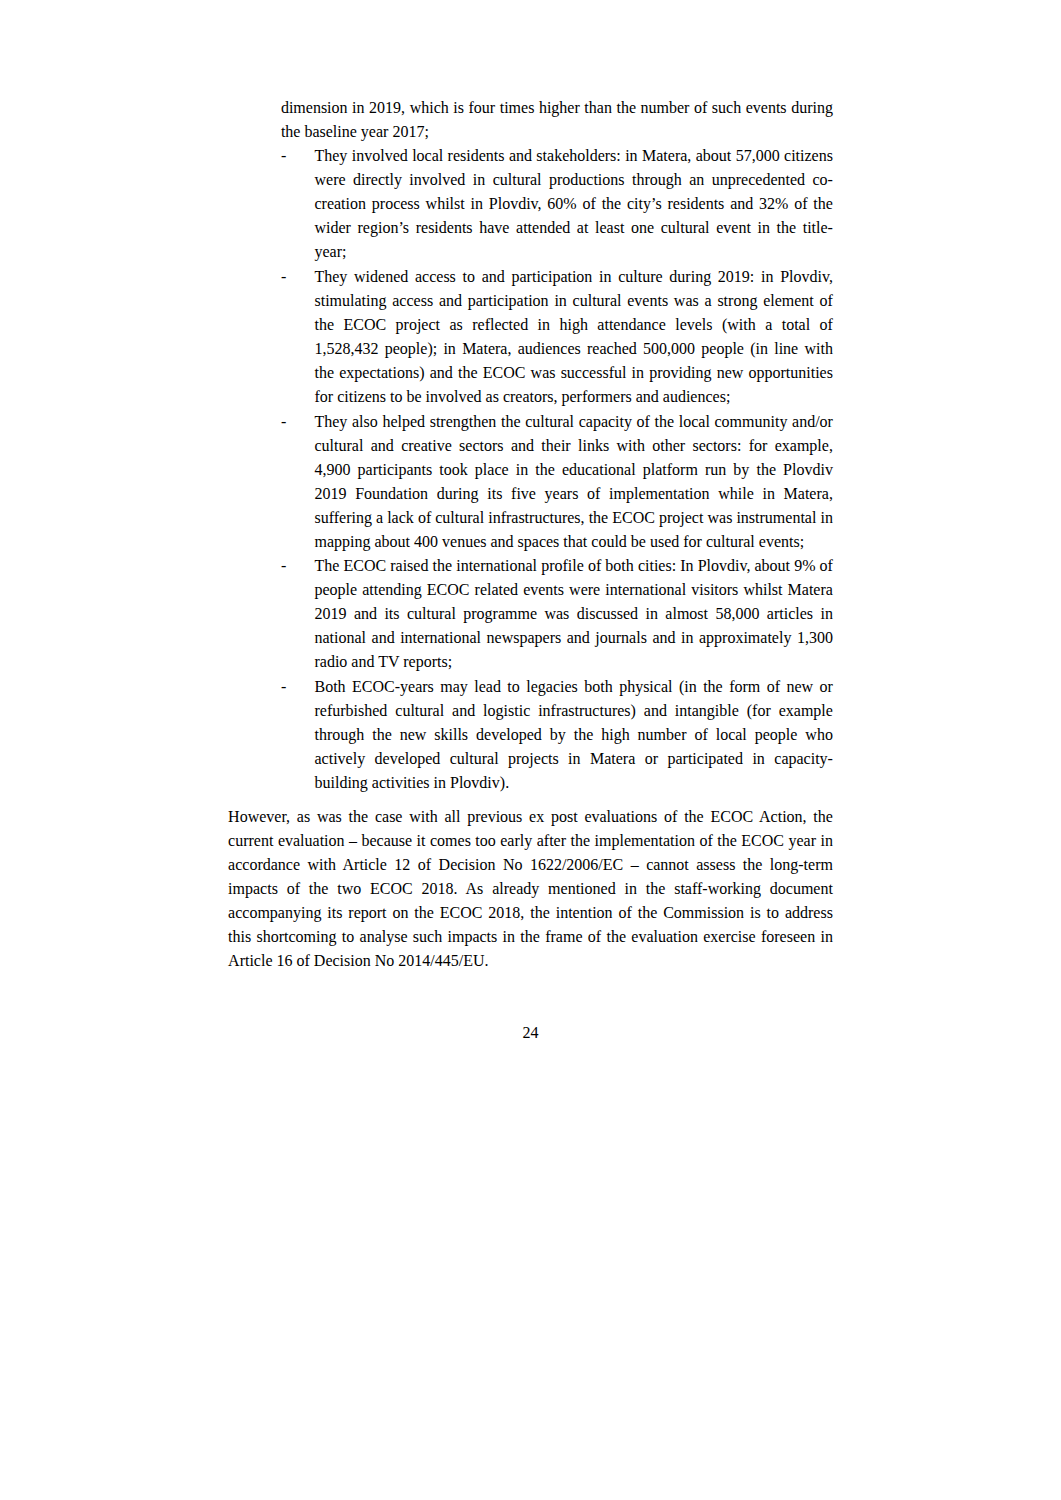dimension in 2019, which is four times higher than the number of such events during the baseline year 2017;
They involved local residents and stakeholders: in Matera, about 57,000 citizens were directly involved in cultural productions through an unprecedented co-creation process whilst in Plovdiv, 60% of the city’s residents and 32% of the wider region’s residents have attended at least one cultural event in the title-year;
They widened access to and participation in culture during 2019: in Plovdiv, stimulating access and participation in cultural events was a strong element of the ECOC project as reflected in high attendance levels (with a total of 1,528,432 people); in Matera, audiences reached 500,000 people (in line with the expectations) and the ECOC was successful in providing new opportunities for citizens to be involved as creators, performers and audiences;
They also helped strengthen the cultural capacity of the local community and/or cultural and creative sectors and their links with other sectors: for example, 4,900 participants took place in the educational platform run by the Plovdiv 2019 Foundation during its five years of implementation while in Matera, suffering a lack of cultural infrastructures, the ECOC project was instrumental in mapping about 400 venues and spaces that could be used for cultural events;
The ECOC raised the international profile of both cities: In Plovdiv, about 9% of people attending ECOC related events were international visitors whilst Matera 2019 and its cultural programme was discussed in almost 58,000 articles in national and international newspapers and journals and in approximately 1,300 radio and TV reports;
Both ECOC-years may lead to legacies both physical (in the form of new or refurbished cultural and logistic infrastructures) and intangible (for example through the new skills developed by the high number of local people who actively developed cultural projects in Matera or participated in capacity-building activities in Plovdiv).
However, as was the case with all previous ex post evaluations of the ECOC Action, the current evaluation – because it comes too early after the implementation of the ECOC year in accordance with Article 12 of Decision No 1622/2006/EC – cannot assess the long-term impacts of the two ECOC 2018. As already mentioned in the staff-working document accompanying its report on the ECOC 2018, the intention of the Commission is to address this shortcoming to analyse such impacts in the frame of the evaluation exercise foreseen in Article 16 of Decision No 2014/445/EU.
24